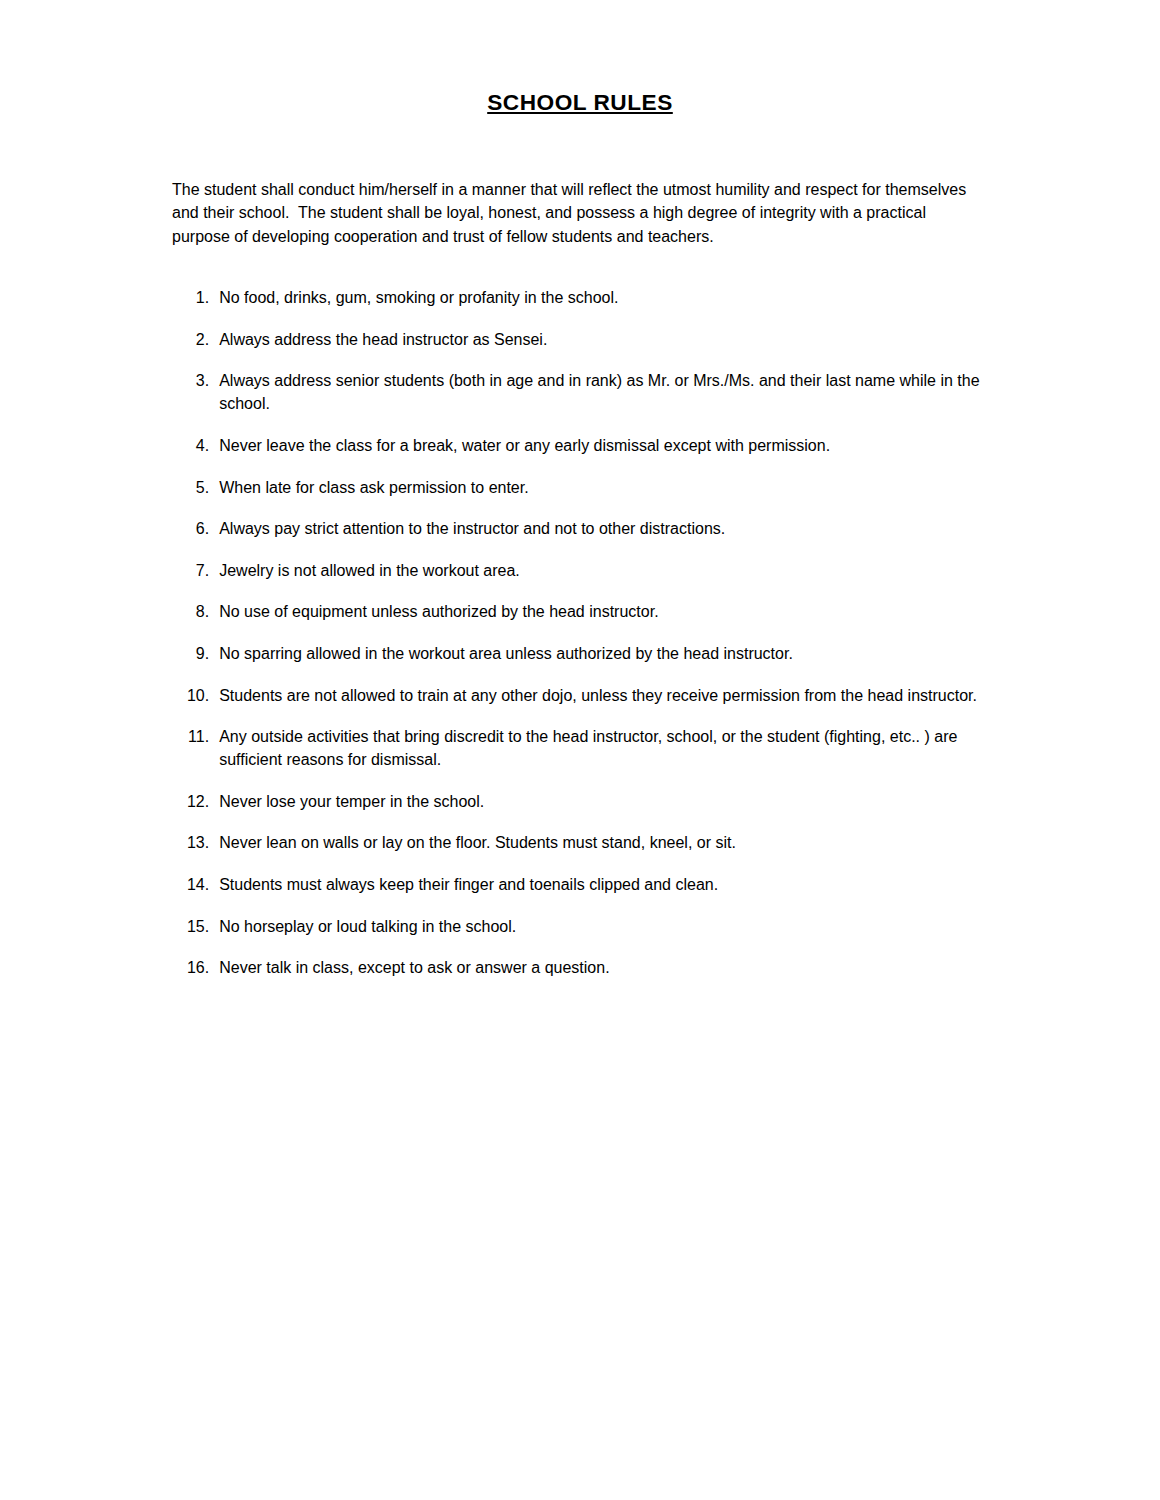SCHOOL RULES
The student shall conduct him/herself in a manner that will reflect the utmost humility and respect for themselves and their school. The student shall be loyal, honest, and possess a high degree of integrity with a practical purpose of developing cooperation and trust of fellow students and teachers.
No food, drinks, gum, smoking or profanity in the school.
Always address the head instructor as Sensei.
Always address senior students (both in age and in rank) as Mr. or Mrs./Ms. and their last name while in the school.
Never leave the class for a break, water or any early dismissal except with permission.
When late for class ask permission to enter.
Always pay strict attention to the instructor and not to other distractions.
Jewelry is not allowed in the workout area.
No use of equipment unless authorized by the head instructor.
No sparring allowed in the workout area unless authorized by the head instructor.
Students are not allowed to train at any other dojo, unless they receive permission from the head instructor.
Any outside activities that bring discredit to the head instructor, school, or the student (fighting, etc.. ) are sufficient reasons for dismissal.
Never lose your temper in the school.
Never lean on walls or lay on the floor. Students must stand, kneel, or sit.
Students must always keep their finger and toenails clipped and clean.
No horseplay or loud talking in the school.
Never talk in class, except to ask or answer a question.